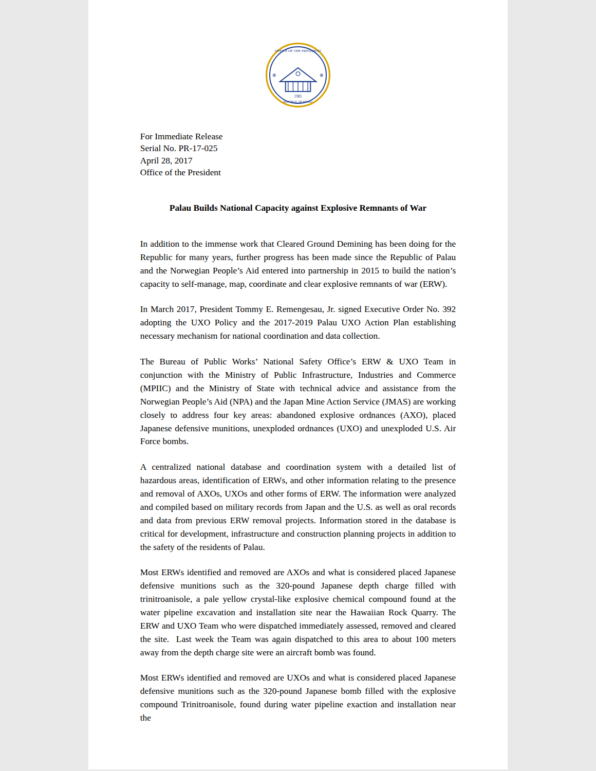For Immediate Release
Serial No. PR-17-025
April 28, 2017
Office of the President
Palau Builds National Capacity against Explosive Remnants of War
In addition to the immense work that Cleared Ground Demining has been doing for the Republic for many years, further progress has been made since the Republic of Palau and the Norwegian People’s Aid entered into partnership in 2015 to build the nation’s capacity to self-manage, map, coordinate and clear explosive remnants of war (ERW).
In March 2017, President Tommy E. Remengesau, Jr. signed Executive Order No. 392 adopting the UXO Policy and the 2017-2019 Palau UXO Action Plan establishing necessary mechanism for national coordination and data collection.
The Bureau of Public Works’ National Safety Office’s ERW & UXO Team in conjunction with the Ministry of Public Infrastructure, Industries and Commerce (MPIIC) and the Ministry of State with technical advice and assistance from the Norwegian People’s Aid (NPA) and the Japan Mine Action Service (JMAS) are working closely to address four key areas: abandoned explosive ordnances (AXO), placed Japanese defensive munitions, unexploded ordnances (UXO) and unexploded U.S. Air Force bombs.
A centralized national database and coordination system with a detailed list of hazardous areas, identification of ERWs, and other information relating to the presence and removal of AXOs, UXOs and other forms of ERW. The information were analyzed and compiled based on military records from Japan and the U.S. as well as oral records and data from previous ERW removal projects. Information stored in the database is critical for development, infrastructure and construction planning projects in addition to the safety of the residents of Palau.
Most ERWs identified and removed are AXOs and what is considered placed Japanese defensive munitions such as the 320-pound Japanese depth charge filled with trinitroanisole, a pale yellow crystal-like explosive chemical compound found at the water pipeline excavation and installation site near the Hawaiian Rock Quarry. The ERW and UXO Team who were dispatched immediately assessed, removed and cleared the site. Last week the Team was again dispatched to this area to about 100 meters away from the depth charge site were an aircraft bomb was found.
Most ERWs identified and removed are UXOs and what is considered placed Japanese defensive munitions such as the 320-pound Japanese bomb filled with the explosive compound Trinitroanisole, found during water pipeline exaction and installation near the